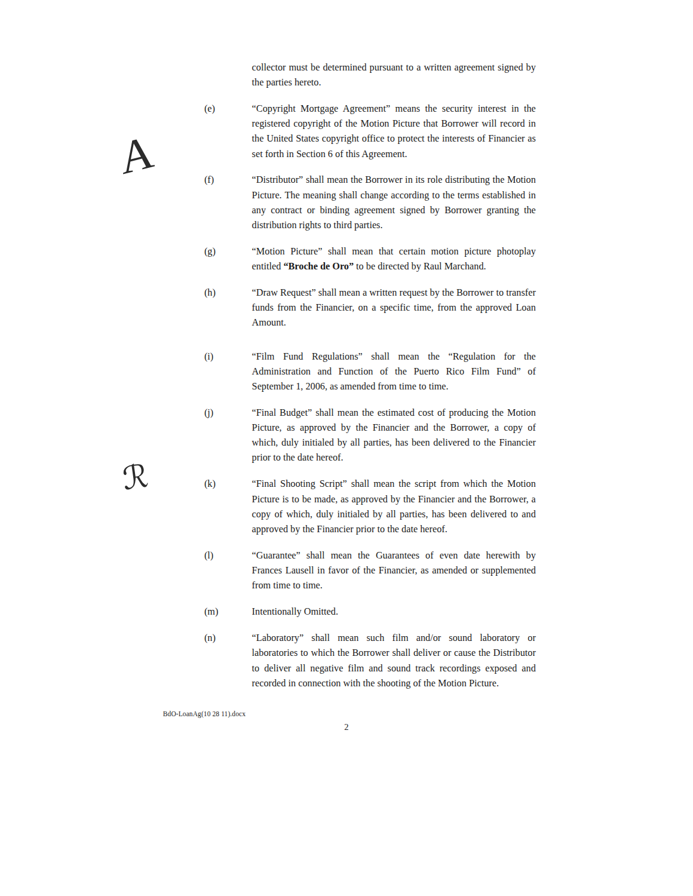A ℛ
collector must be determined pursuant to a written agreement signed by the parties hereto.
(e)“Copyright Mortgage Agreement” means the security interest in the registered copyright of the Motion Picture that Borrower will record in the United States copyright office to protect the interests of Financier as set forth in Section 6 of this Agreement.
(f)“Distributor” shall mean the Borrower in its role distributing the Motion Picture. The meaning shall change according to the terms established in any contract or binding agreement signed by Borrower granting the distribution rights to third parties.
(g)“Motion Picture” shall mean that certain motion picture photoplay entitled “Broche de Oro” to be directed by Raul Marchand.
(h)“Draw Request” shall mean a written request by the Borrower to transfer funds from the Financier, on a specific time, from the approved Loan Amount.
(i)“Film Fund Regulations” shall mean the “Regulation for the Administration and Function of the Puerto Rico Film Fund” of September 1, 2006, as amended from time to time.
(j)“Final Budget” shall mean the estimated cost of producing the Motion Picture, as approved by the Financier and the Borrower, a copy of which, duly initialed by all parties, has been delivered to the Financier prior to the date hereof.
(k)“Final Shooting Script” shall mean the script from which the Motion Picture is to be made, as approved by the Financier and the Borrower, a copy of which, duly initialed by all parties, has been delivered to and approved by the Financier prior to the date hereof.
(l)“Guarantee” shall mean the Guarantees of even date herewith by Frances Lausell in favor of the Financier, as amended or supplemented from time to time.
(m) Intentionally Omitted.
(n)“Laboratory” shall mean such film and/or sound laboratory or laboratories to which the Borrower shall deliver or cause the Distributor to deliver all negative film and sound track recordings exposed and recorded in connection with the shooting of the Motion Picture.
BdO-LoanAg(10 28 11).docx
2